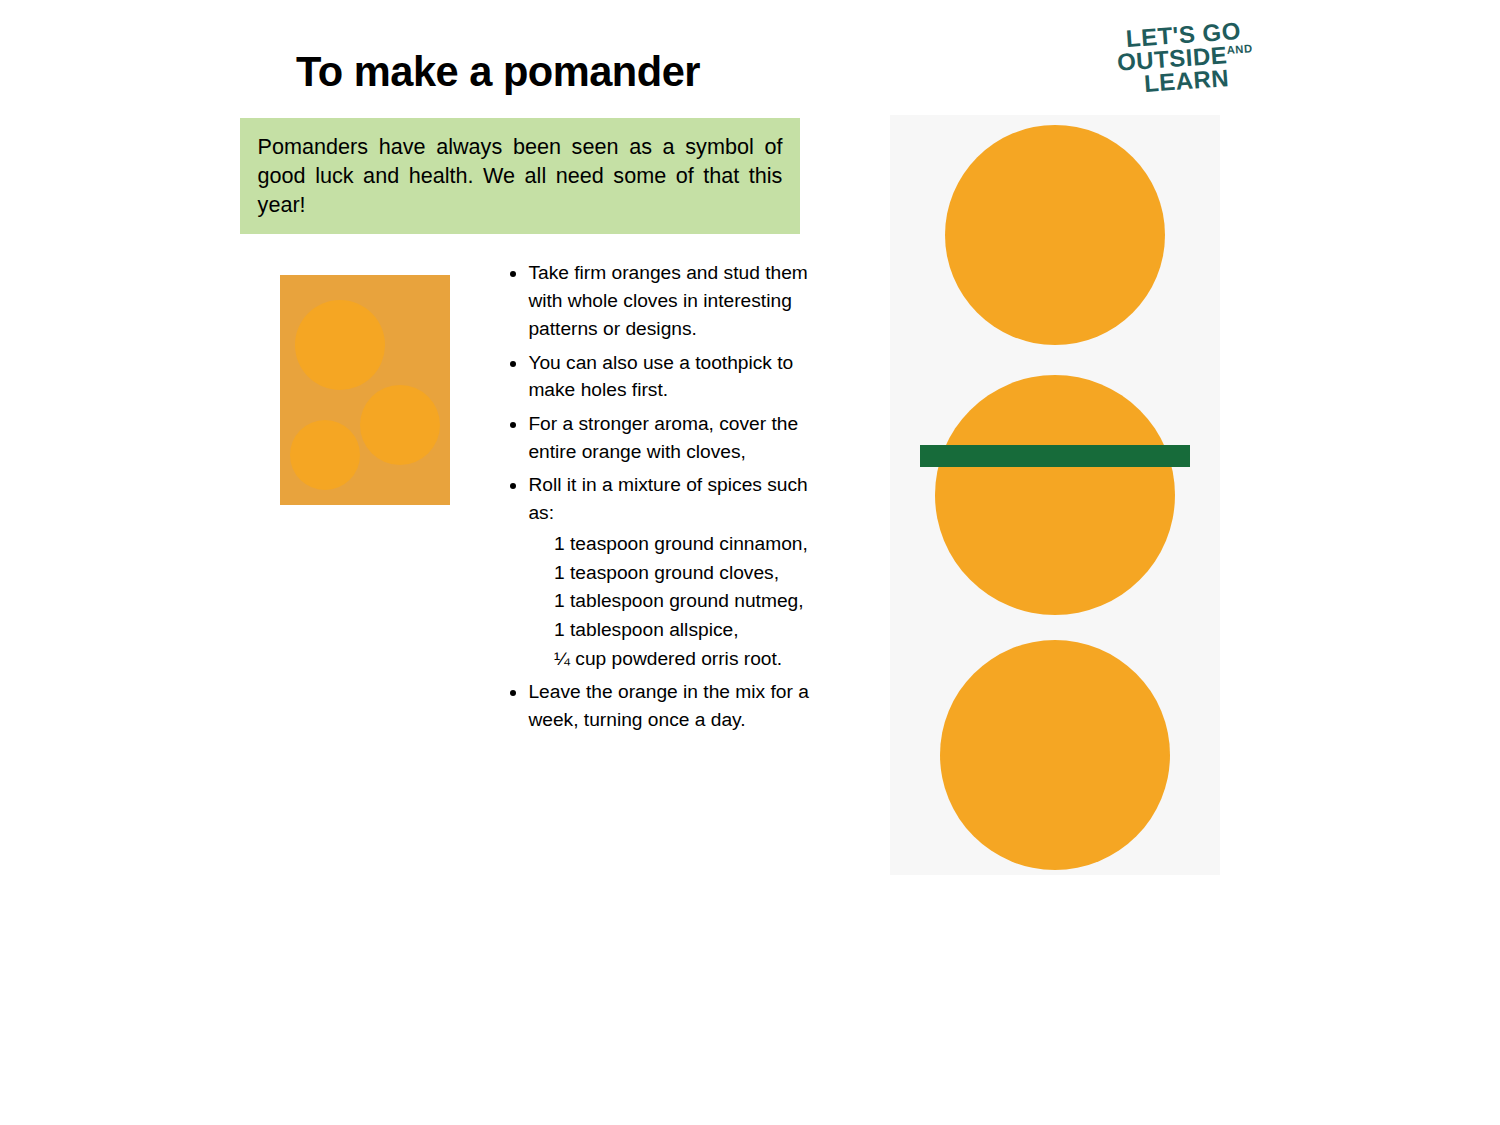LET'S GO OUTSIDEAND LEARN
To make a pomander
Pomanders have always been seen as a symbol of good luck and health. We all need some of that this year!
Take firm oranges and stud them with whole cloves in interesting patterns or designs.
You can also use a toothpick to make holes first.
For a stronger aroma, cover the entire orange with cloves,
Roll it in a mixture of spices such as:
1 teaspoon ground cinnamon,
1 teaspoon ground cloves,
1 tablespoon ground nutmeg,
1 tablespoon allspice,
¼ cup powdered orris root.
Leave the orange in the mix for a week, turning once a day.